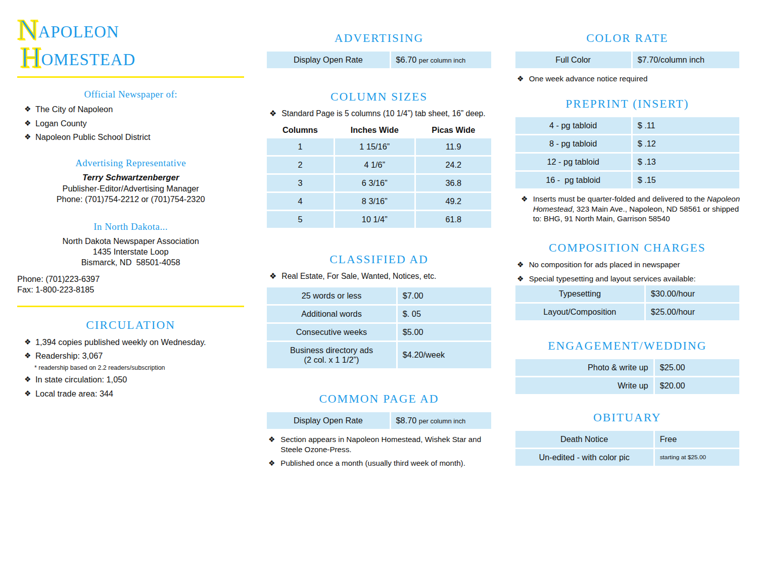NAPOLEON HOMESTEAD
Official Newspaper of:
The City of Napoleon
Logan County
Napoleon Public School District
Advertising Representative
Terry Schwartzenberger
Publisher-Editor/Advertising Manager
Phone: (701)754-2212 or (701)754-2320
In North Dakota...
North Dakota Newspaper Association
1435 Interstate Loop
Bismarck, ND 58501-4058
Phone: (701)223-6397
Fax: 1-800-223-8185
CIRCULATION
1,394 copies published weekly on Wednesday.
Readership: 3,067
* readership based on 2.2 readers/subscription
In state circulation: 1,050
Local trade area: 344
ADVERTISING
| Display Open Rate | $6.70 per column inch |
COLUMN SIZES
Standard Page is 5 columns (10 1/4”) tab sheet, 16” deep.
| Columns | Inches Wide | Picas Wide |
| --- | --- | --- |
| 1 | 1 15/16” | 11.9 |
| 2 | 4 1/6” | 24.2 |
| 3 | 6 3/16” | 36.8 |
| 4 | 8 3/16” | 49.2 |
| 5 | 10 1/4” | 61.8 |
CLASSIFIED AD
Real Estate, For Sale, Wanted, Notices, etc.
| 25 words or less | $7.00 |
| Additional words | $. 05 |
| Consecutive weeks | $5.00 |
| Business directory ads (2 col. x 1 1/2”) | $4.20/week |
COMMON PAGE AD
| Display Open Rate | $8.70 per column inch |
Section appears in Napoleon Homestead, Wishek Star and Steele Ozone-Press.
Published once a month (usually third week of month).
COLOR RATE
| Full Color | $7.70/column inch |
One week advance notice required
PREPRINT (INSERT)
| 4 - pg tabloid | $ .11 |
| 8 - pg tabloid | $ .12 |
| 12 - pg tabloid | $ .13 |
| 16 - pg tabloid | $ .15 |
Inserts must be quarter-folded and delivered to the Napoleon Homestead, 323 Main Ave., Napoleon, ND 58561 or shipped to: BHG, 91 North Main, Garrison 58540
COMPOSITION CHARGES
No composition for ads placed in newspaper
Special typesetting and layout services available:
| Typesetting | $30.00/hour |
| Layout/Composition | $25.00/hour |
ENGAGEMENT/WEDDING
| Photo & write up | $25.00 |
| Write up | $20.00 |
OBITUARY
| Death Notice | Free |
| Un-edited - with color pic | starting at $25.00 |